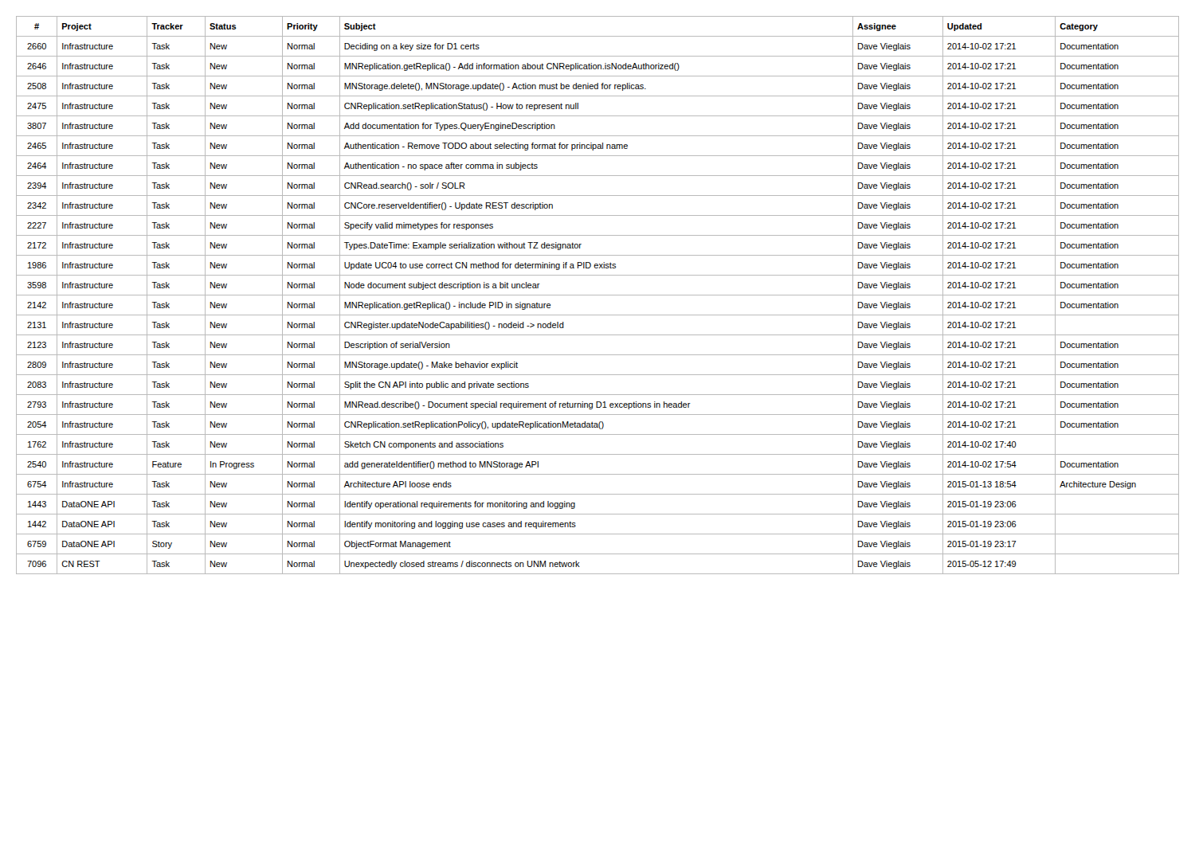| # | Project | Tracker | Status | Priority | Subject | Assignee | Updated | Category |
| --- | --- | --- | --- | --- | --- | --- | --- | --- |
| 2660 | Infrastructure | Task | New | Normal | Deciding on a key size for D1 certs | Dave Vieglais | 2014-10-02 17:21 | Documentation |
| 2646 | Infrastructure | Task | New | Normal | MNReplication.getReplica() - Add information about CNReplication.isNodeAuthorized() | Dave Vieglais | 2014-10-02 17:21 | Documentation |
| 2508 | Infrastructure | Task | New | Normal | MNStorage.delete(), MNStorage.update() - Action must be denied for replicas. | Dave Vieglais | 2014-10-02 17:21 | Documentation |
| 2475 | Infrastructure | Task | New | Normal | CNReplication.setReplicationStatus() - How to represent null | Dave Vieglais | 2014-10-02 17:21 | Documentation |
| 3807 | Infrastructure | Task | New | Normal | Add documentation for Types.QueryEngineDescription | Dave Vieglais | 2014-10-02 17:21 | Documentation |
| 2465 | Infrastructure | Task | New | Normal | Authentication - Remove TODO about selecting format for principal name | Dave Vieglais | 2014-10-02 17:21 | Documentation |
| 2464 | Infrastructure | Task | New | Normal | Authentication - no space after comma in subjects | Dave Vieglais | 2014-10-02 17:21 | Documentation |
| 2394 | Infrastructure | Task | New | Normal | CNRead.search() - solr / SOLR | Dave Vieglais | 2014-10-02 17:21 | Documentation |
| 2342 | Infrastructure | Task | New | Normal | CNCore.reserveIdentifier() - Update REST description | Dave Vieglais | 2014-10-02 17:21 | Documentation |
| 2227 | Infrastructure | Task | New | Normal | Specify valid mimetypes for responses | Dave Vieglais | 2014-10-02 17:21 | Documentation |
| 2172 | Infrastructure | Task | New | Normal | Types.DateTime: Example serialization without TZ designator | Dave Vieglais | 2014-10-02 17:21 | Documentation |
| 1986 | Infrastructure | Task | New | Normal | Update UC04 to use correct CN method for determining if a PID exists | Dave Vieglais | 2014-10-02 17:21 | Documentation |
| 3598 | Infrastructure | Task | New | Normal | Node document subject description is a bit unclear | Dave Vieglais | 2014-10-02 17:21 | Documentation |
| 2142 | Infrastructure | Task | New | Normal | MNReplication.getReplica() - include PID in signature | Dave Vieglais | 2014-10-02 17:21 | Documentation |
| 2131 | Infrastructure | Task | New | Normal | CNRegister.updateNodeCapabilities() - nodeid -> nodeId | Dave Vieglais | 2014-10-02 17:21 | |
| 2123 | Infrastructure | Task | New | Normal | Description of serialVersion | Dave Vieglais | 2014-10-02 17:21 | Documentation |
| 2809 | Infrastructure | Task | New | Normal | MNStorage.update() - Make behavior explicit | Dave Vieglais | 2014-10-02 17:21 | Documentation |
| 2083 | Infrastructure | Task | New | Normal | Split the CN API into public and private sections | Dave Vieglais | 2014-10-02 17:21 | Documentation |
| 2793 | Infrastructure | Task | New | Normal | MNRead.describe() - Document special requirement of returning D1 exceptions in header | Dave Vieglais | 2014-10-02 17:21 | Documentation |
| 2054 | Infrastructure | Task | New | Normal | CNReplication.setReplicationPolicy(), updateReplicationMetadata() | Dave Vieglais | 2014-10-02 17:21 | Documentation |
| 1762 | Infrastructure | Task | New | Normal | Sketch CN components and associations | Dave Vieglais | 2014-10-02 17:40 | |
| 2540 | Infrastructure | Feature | In Progress | Normal | add generateIdentifier() method to MNStorage API | Dave Vieglais | 2014-10-02 17:54 | Documentation |
| 6754 | Infrastructure | Task | New | Normal | Architecture API loose ends | Dave Vieglais | 2015-01-13 18:54 | Architecture Design |
| 1443 | DataONE API | Task | New | Normal | Identify operational requirements for monitoring and logging | Dave Vieglais | 2015-01-19 23:06 | |
| 1442 | DataONE API | Task | New | Normal | Identify monitoring and logging use cases and requirements | Dave Vieglais | 2015-01-19 23:06 | |
| 6759 | DataONE API | Story | New | Normal | ObjectFormat Management | Dave Vieglais | 2015-01-19 23:17 | |
| 7096 | CN REST | Task | New | Normal | Unexpectedly closed streams / disconnects on UNM network | Dave Vieglais | 2015-05-12 17:49 | |